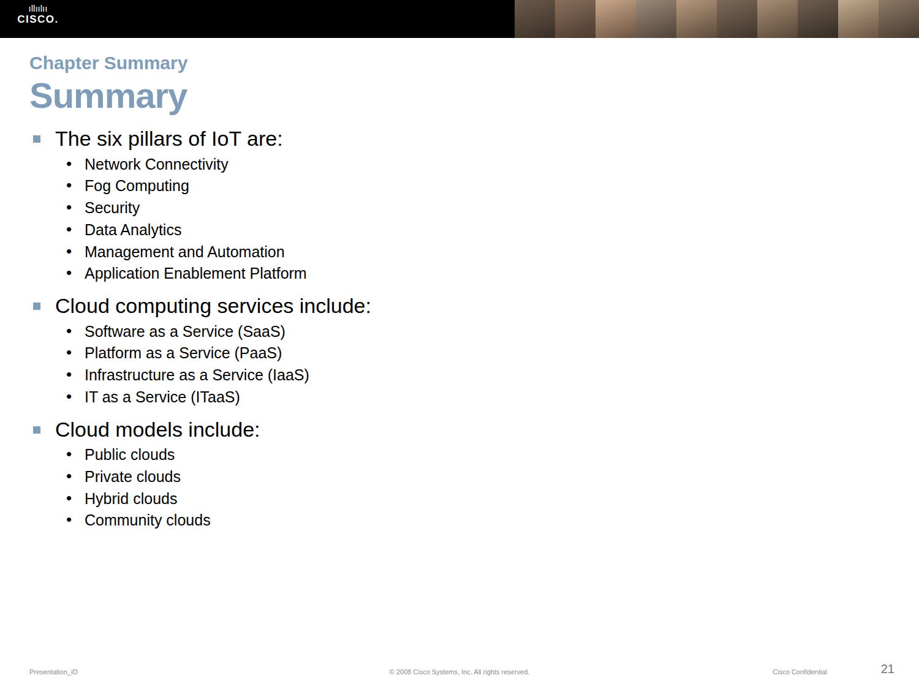ıllıılıı CISCO.
Chapter Summary
Summary
The six pillars of IoT are:
Network Connectivity
Fog Computing
Security
Data Analytics
Management and Automation
Application Enablement Platform
Cloud computing services include:
Software as a Service (SaaS)
Platform as a Service (PaaS)
Infrastructure as a Service (IaaS)
IT as a Service (ITaaS)
Cloud models include:
Public clouds
Private clouds
Hybrid clouds
Community clouds
Presentation_ID © 2008 Cisco Systems, Inc. All rights reserved. Cisco Confidential 21